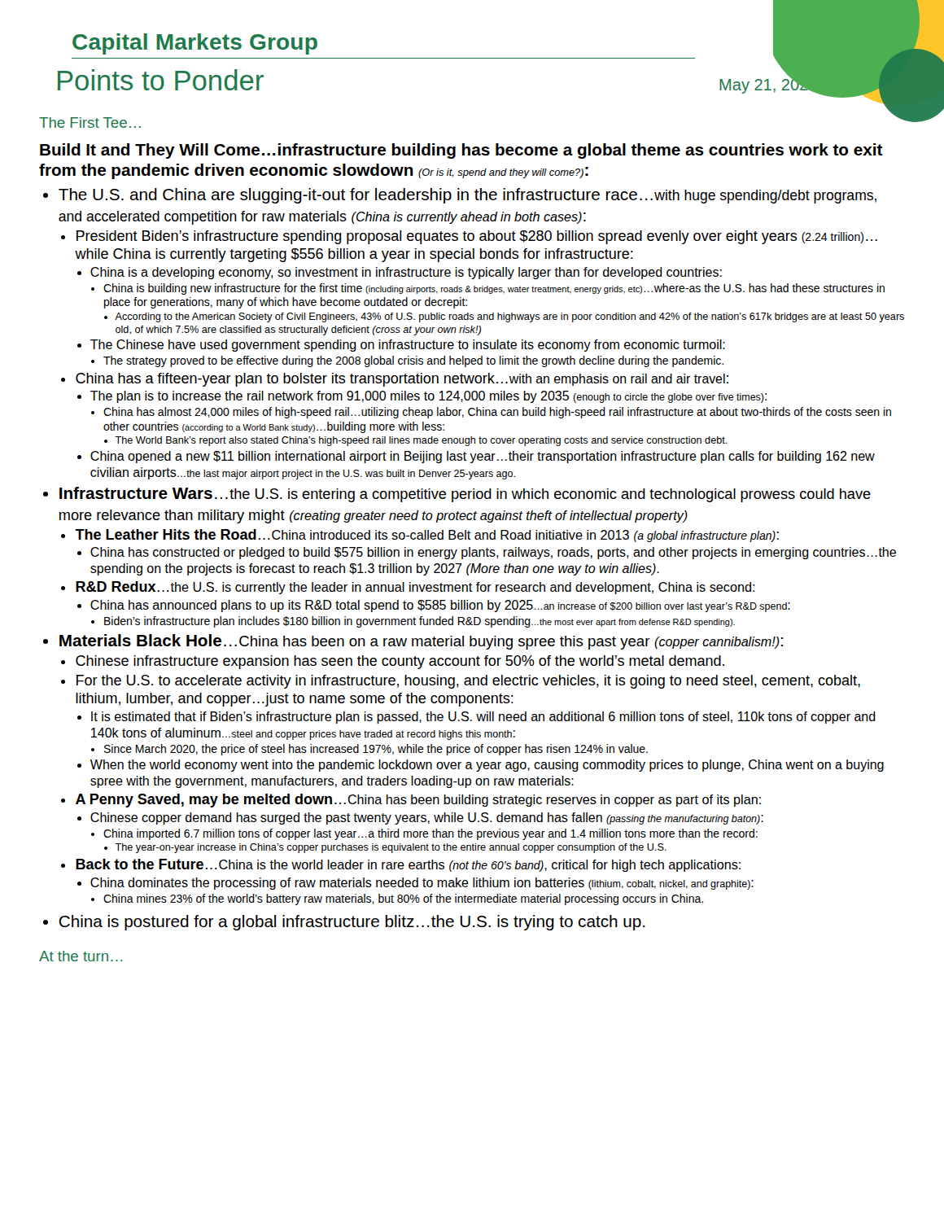Capital Markets Group
Points to Ponder
May 21, 2021
The First Tee…
Build It and They Will Come…infrastructure building has become a global theme as countries work to exit from the pandemic driven economic slowdown (Or is it, spend and they will come?):
The U.S. and China are slugging-it-out for leadership in the infrastructure race…with huge spending/debt programs, and accelerated competition for raw materials (China is currently ahead in both cases):
President Biden’s infrastructure spending proposal equates to about $280 billion spread evenly over eight years (2.24 trillion)…while China is currently targeting $556 billion a year in special bonds for infrastructure:
China is a developing economy, so investment in infrastructure is typically larger than for developed countries:
China is building new infrastructure for the first time (including airports, roads & bridges, water treatment, energy grids, etc)…where-as the U.S. has had these structures in place for generations, many of which have become outdated or decrepit:
According to the American Society of Civil Engineers, 43% of U.S. public roads and highways are in poor condition and 42% of the nation’s 617k bridges are at least 50 years old, of which 7.5% are classified as structurally deficient (cross at your own risk!)
The Chinese have used government spending on infrastructure to insulate its economy from economic turmoil:
The strategy proved to be effective during the 2008 global crisis and helped to limit the growth decline during the pandemic.
China has a fifteen-year plan to bolster its transportation network…with an emphasis on rail and air travel:
The plan is to increase the rail network from 91,000 miles to 124,000 miles by 2035 (enough to circle the globe over five times):
China has almost 24,000 miles of high-speed rail…utilizing cheap labor, China can build high-speed rail infrastructure at about two-thirds of the costs seen in other countries (according to a World Bank study)…building more with less:
The World Bank’s report also stated China’s high-speed rail lines made enough to cover operating costs and service construction debt.
China opened a new $11 billion international airport in Beijing last year…their transportation infrastructure plan calls for building 162 new civilian airports…the last major airport project in the U.S. was built in Denver 25-years ago.
Infrastructure Wars…the U.S. is entering a competitive period in which economic and technological prowess could have more relevance than military might (creating greater need to protect against theft of intellectual property)
The Leather Hits the Road…China introduced its so-called Belt and Road initiative in 2013 (a global infrastructure plan):
China has constructed or pledged to build $575 billion in energy plants, railways, roads, ports, and other projects in emerging countries…the spending on the projects is forecast to reach $1.3 trillion by 2027 (More than one way to win allies).
R&D Redux…the U.S. is currently the leader in annual investment for research and development, China is second:
China has announced plans to up its R&D total spend to $585 billion by 2025…an increase of $200 billion over last year’s R&D spend:
Biden’s infrastructure plan includes $180 billion in government funded R&D spending…the most ever apart from defense R&D spending).
Materials Black Hole…China has been on a raw material buying spree this past year (copper cannibalism!):
Chinese infrastructure expansion has seen the county account for 50% of the world’s metal demand.
For the U.S. to accelerate activity in infrastructure, housing, and electric vehicles, it is going to need steel, cement, cobalt, lithium, lumber, and copper…just to name some of the components:
It is estimated that if Biden’s infrastructure plan is passed, the U.S. will need an additional 6 million tons of steel, 110k tons of copper and 140k tons of aluminum…steel and copper prices have traded at record highs this month:
Since March 2020, the price of steel has increased 197%, while the price of copper has risen 124% in value.
When the world economy went into the pandemic lockdown over a year ago, causing commodity prices to plunge, China went on a buying spree with the government, manufacturers, and traders loading-up on raw materials:
A Penny Saved, may be melted down…China has been building strategic reserves in copper as part of its plan:
Chinese copper demand has surged the past twenty years, while U.S. demand has fallen (passing the manufacturing baton):
China imported 6.7 million tons of copper last year…a third more than the previous year and 1.4 million tons more than the record:
The year-on-year increase in China’s copper purchases is equivalent to the entire annual copper consumption of the U.S.
Back to the Future…China is the world leader in rare earths (not the 60’s band), critical for high tech applications:
China dominates the processing of raw materials needed to make lithium ion batteries (lithium, cobalt, nickel, and graphite):
China mines 23% of the world’s battery raw materials, but 80% of the intermediate material processing occurs in China.
China is postured for a global infrastructure blitz…the U.S. is trying to catch up.
At the turn…